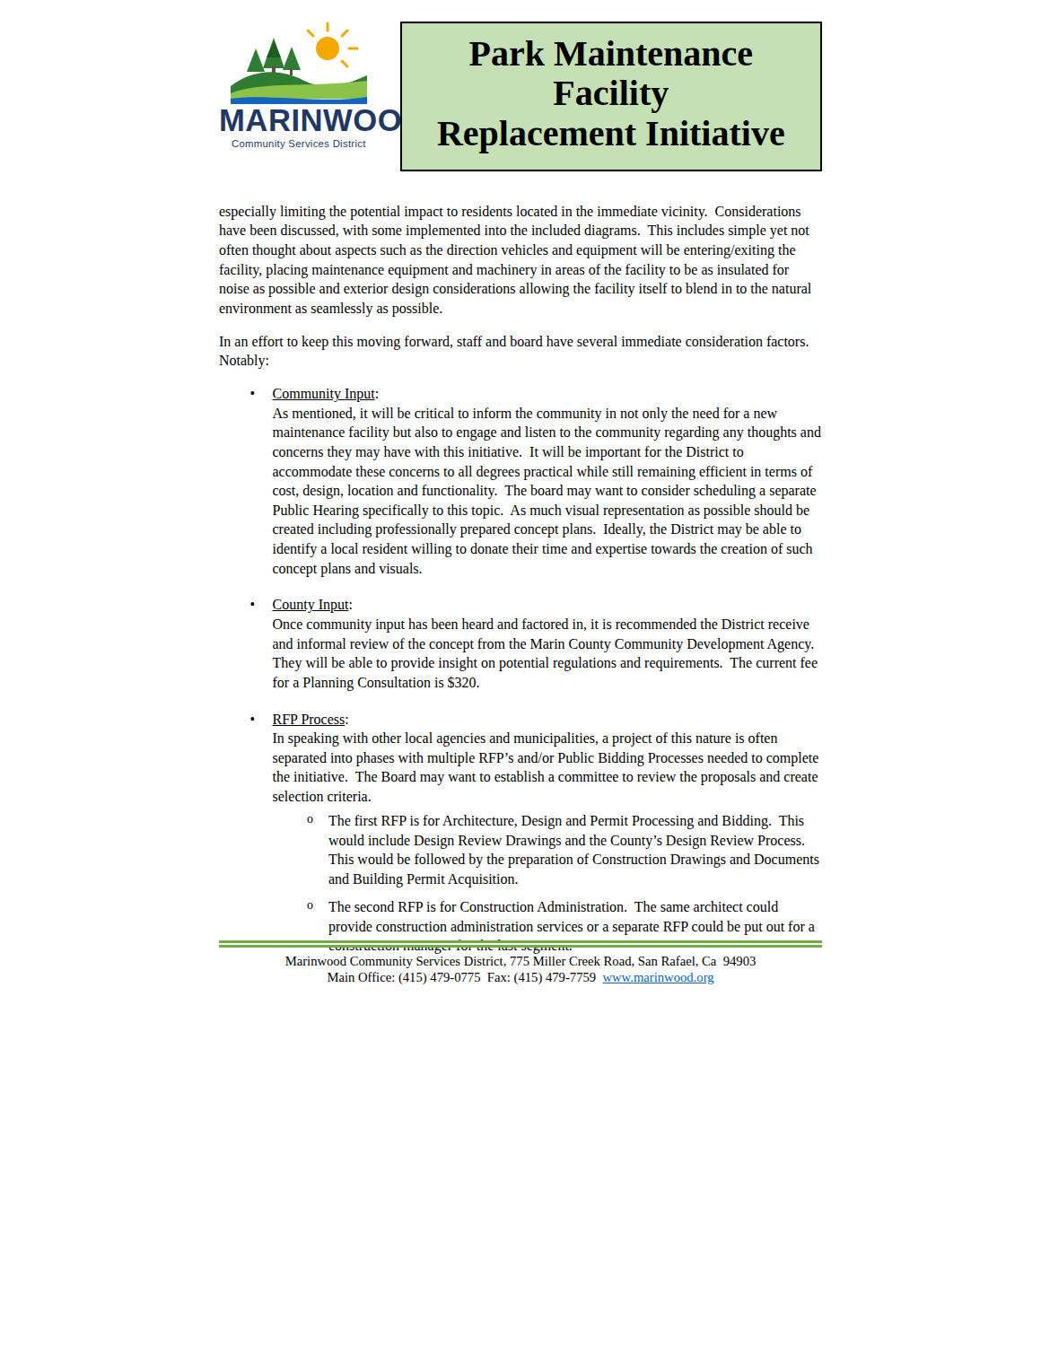MARINWOOD
Community Services District
Park Maintenance Facility
Replacement Initiative
especially limiting the potential impact to residents located in the immediate vicinity. Considerations have been discussed, with some implemented into the included diagrams. This includes simple yet not often thought about aspects such as the direction vehicles and equipment will be entering/exiting the facility, placing maintenance equipment and machinery in areas of the facility to be as insulated for noise as possible and exterior design considerations allowing the facility itself to blend in to the natural environment as seamlessly as possible.
In an effort to keep this moving forward, staff and board have several immediate consideration factors. Notably:
Community Input:
As mentioned, it will be critical to inform the community in not only the need for a new maintenance facility but also to engage and listen to the community regarding any thoughts and concerns they may have with this initiative. It will be important for the District to accommodate these concerns to all degrees practical while still remaining efficient in terms of cost, design, location and functionality. The board may want to consider scheduling a separate Public Hearing specifically to this topic. As much visual representation as possible should be created including professionally prepared concept plans. Ideally, the District may be able to identify a local resident willing to donate their time and expertise towards the creation of such concept plans and visuals.
County Input:
Once community input has been heard and factored in, it is recommended the District receive and informal review of the concept from the Marin County Community Development Agency. They will be able to provide insight on potential regulations and requirements. The current fee for a Planning Consultation is $320.
RFP Process:
In speaking with other local agencies and municipalities, a project of this nature is often separated into phases with multiple RFP’s and/or Public Bidding Processes needed to complete the initiative. The Board may want to establish a committee to review the proposals and create selection criteria.
The first RFP is for Architecture, Design and Permit Processing and Bidding. This would include Design Review Drawings and the County’s Design Review Process. This would be followed by the preparation of Construction Drawings and Documents and Building Permit Acquisition.
The second RFP is for Construction Administration. The same architect could provide construction administration services or a separate RFP could be put out for a construction manager for the last segment.
Marinwood Community Services District, 775 Miller Creek Road, San Rafael, Ca 94903
Main Office: (415) 479-0775 Fax: (415) 479-7759 www.marinwood.org